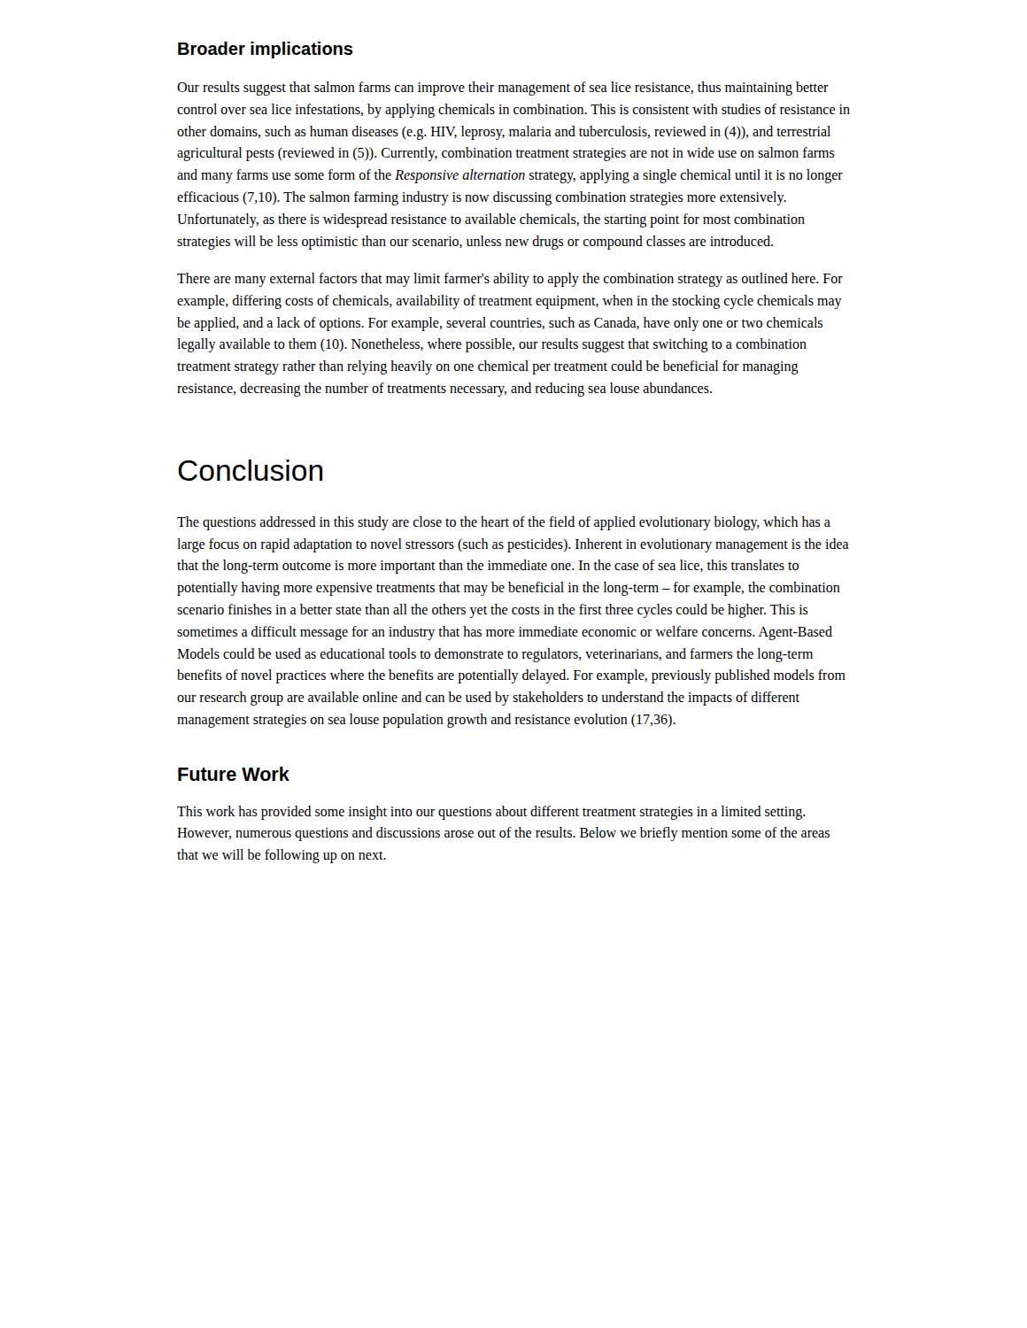Broader implications
Our results suggest that salmon farms can improve their management of sea lice resistance, thus maintaining better control over sea lice infestations, by applying chemicals in combination. This is consistent with studies of resistance in other domains, such as human diseases (e.g. HIV, leprosy, malaria and tuberculosis, reviewed in (4)), and terrestrial agricultural pests (reviewed in (5)). Currently, combination treatment strategies are not in wide use on salmon farms and many farms use some form of the Responsive alternation strategy, applying a single chemical until it is no longer efficacious (7,10). The salmon farming industry is now discussing combination strategies more extensively. Unfortunately, as there is widespread resistance to available chemicals, the starting point for most combination strategies will be less optimistic than our scenario, unless new drugs or compound classes are introduced.
There are many external factors that may limit farmer's ability to apply the combination strategy as outlined here. For example, differing costs of chemicals, availability of treatment equipment, when in the stocking cycle chemicals may be applied, and a lack of options. For example, several countries, such as Canada, have only one or two chemicals legally available to them (10). Nonetheless, where possible, our results suggest that switching to a combination treatment strategy rather than relying heavily on one chemical per treatment could be beneficial for managing resistance, decreasing the number of treatments necessary, and reducing sea louse abundances.
Conclusion
The questions addressed in this study are close to the heart of the field of applied evolutionary biology, which has a large focus on rapid adaptation to novel stressors (such as pesticides). Inherent in evolutionary management is the idea that the long-term outcome is more important than the immediate one. In the case of sea lice, this translates to potentially having more expensive treatments that may be beneficial in the long-term – for example, the combination scenario finishes in a better state than all the others yet the costs in the first three cycles could be higher. This is sometimes a difficult message for an industry that has more immediate economic or welfare concerns. Agent-Based Models could be used as educational tools to demonstrate to regulators, veterinarians, and farmers the long-term benefits of novel practices where the benefits are potentially delayed. For example, previously published models from our research group are available online and can be used by stakeholders to understand the impacts of different management strategies on sea louse population growth and resistance evolution (17,36).
Future Work
This work has provided some insight into our questions about different treatment strategies in a limited setting. However, numerous questions and discussions arose out of the results. Below we briefly mention some of the areas that we will be following up on next.